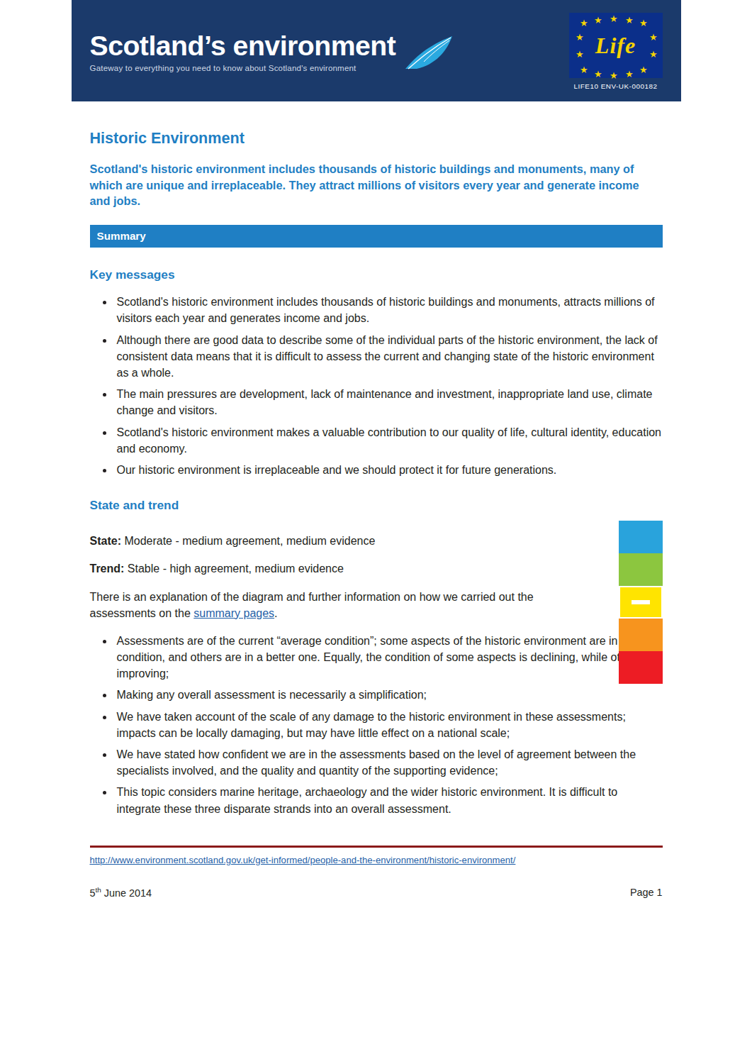Scotland’s environment Gateway to everything you need to know about Scotland's environment
★ ★ ★ ★ ★ ★ ★ ★ ★ ★ ★ ★ ★ ★
Life
LIFE10 ENV-UK-000182
Historic Environment
Scotland's historic environment includes thousands of historic buildings and monuments, many of which are unique and irreplaceable. They attract millions of visitors every year and generate income and jobs.
Summary
Key messages
Scotland's historic environment includes thousands of historic buildings and monuments, attracts millions of visitors each year and generates income and jobs.
Although there are good data to describe some of the individual parts of the historic environment, the lack of consistent data means that it is difficult to assess the current and changing state of the historic environment as a whole.
The main pressures are development, lack of maintenance and investment, inappropriate land use, climate change and visitors.
Scotland's historic environment makes a valuable contribution to our quality of life, cultural identity, education and economy.
Our historic environment is irreplaceable and we should protect it for future generations.
State and trend
State: Moderate - medium agreement, medium evidence
Trend: Stable - high agreement, medium evidence
There is an explanation of the diagram and further information on how we carried out the assessments on the summary pages.
Assessments are of the current “average condition”; some aspects of the historic environment are in a worse condition, and others are in a better one. Equally, the condition of some aspects is declining, while others are improving;
Making any overall assessment is necessarily a simplification;
We have taken account of the scale of any damage to the historic environment in these assessments; impacts can be locally damaging, but may have little effect on a national scale;
We have stated how confident we are in the assessments based on the level of agreement between the specialists involved, and the quality and quantity of the supporting evidence;
This topic considers marine heritage, archaeology and the wider historic environment. It is difficult to integrate these three disparate strands into an overall assessment.
http://www.environment.scotland.gov.uk/get-informed/people-and-the-environment/historic-environment/
5th June 2014 Page 1